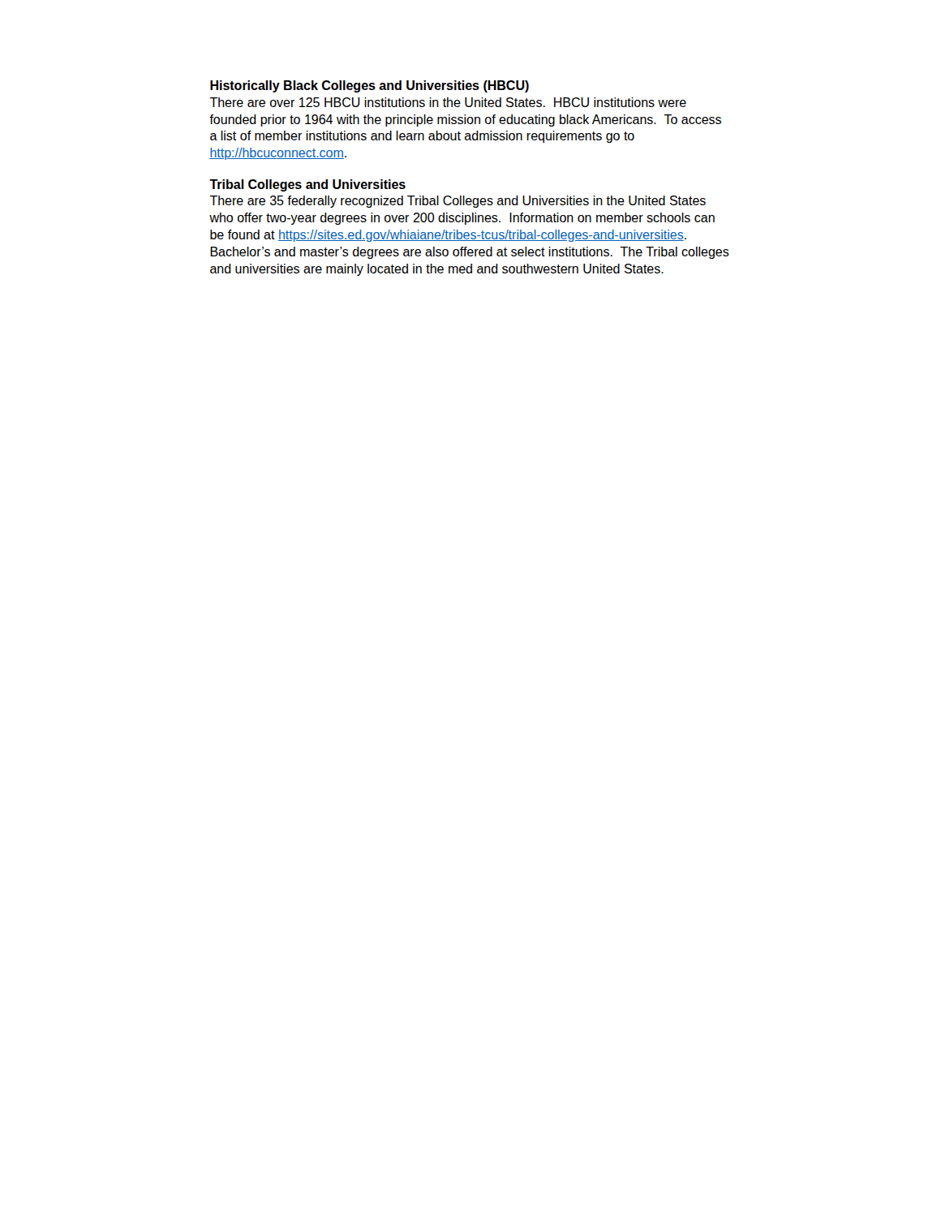Historically Black Colleges and Universities (HBCU)
There are over 125 HBCU institutions in the United States. HBCU institutions were founded prior to 1964 with the principle mission of educating black Americans. To access a list of member institutions and learn about admission requirements go to http://hbcuconnect.com.
Tribal Colleges and Universities
There are 35 federally recognized Tribal Colleges and Universities in the United States who offer two-year degrees in over 200 disciplines. Information on member schools can be found at https://sites.ed.gov/whiaiane/tribes-tcus/tribal-colleges-and-universities. Bachelor’s and master’s degrees are also offered at select institutions. The Tribal colleges and universities are mainly located in the med and southwestern United States.